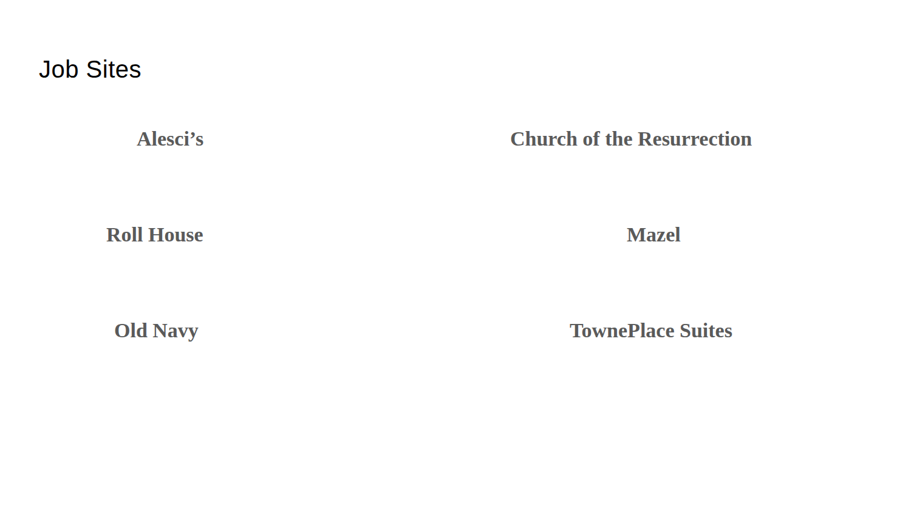Job Sites
Alesci’s
Roll House
Old Navy
Church of the Resurrection
Mazel
TownePlace Suites